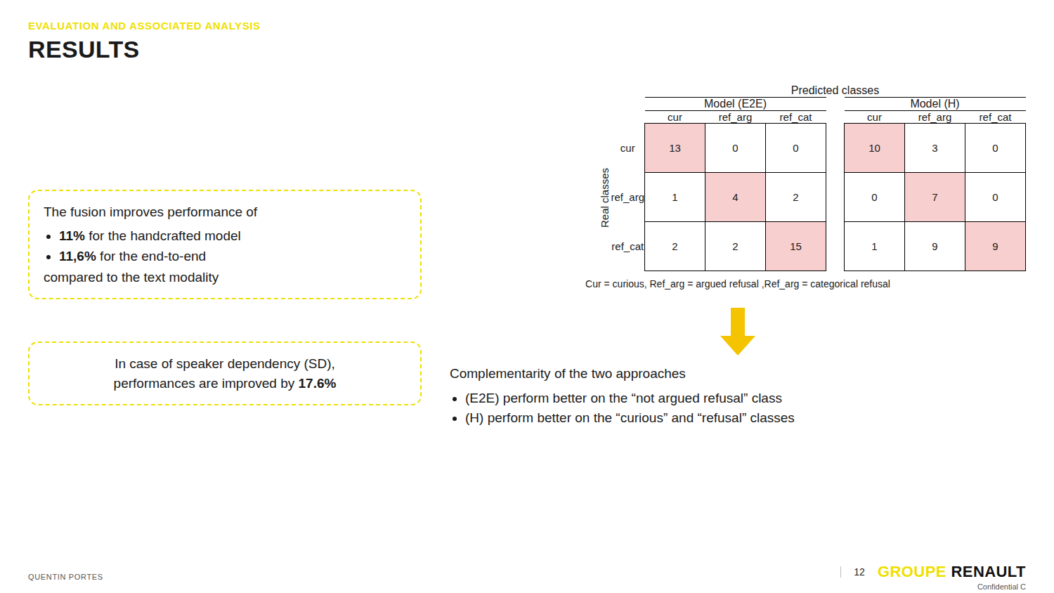Evaluation and associated analysis
RESULTS
The fusion improves performance of
11% for the handcrafted model
11,6% for the end-to-end
compared to the text modality
In case of speaker dependency (SD),
performances are improved by 17.6%
| | | Predicted classes |
| | | Model (E2E) | | Model (H) |
| | | cur | ref_arg | ref_cat | | cur | ref_arg | ref_cat |
| Real classes | cur | 13 | 0 | 0 | | 10 | 3 | 0 |
| ref_arg | 1 | 4 | 2 | | 0 | 7 | 0 |
| ref_cat | 2 | 2 | 15 | | 1 | 9 | 9 |
Cur = curious, Ref_arg = argued refusal ,Ref_arg = categorical refusal
Complementarity of the two approaches
(E2E) perform better on the “not argued refusal” class
(H) perform better on the “curious” and “refusal” classes
QUENTIN PORTES
12 GROUPE RENAULT
Confidential C